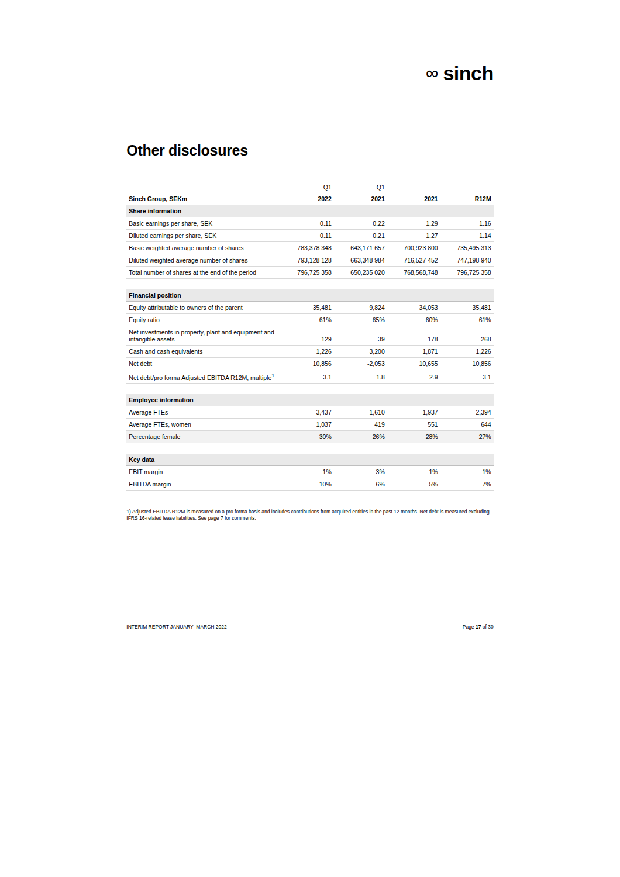∞sinch
Other disclosures
| | Q1 | Q1 | | |
| --- | --- | --- | --- | --- |
| Sinch Group, SEKm | 2022 | 2021 | 2021 | R12M |
| Share information | | | | |
| Basic earnings per share, SEK | 0.11 | 0.22 | 1.29 | 1.16 |
| Diluted earnings per share, SEK | 0.11 | 0.21 | 1.27 | 1.14 |
| Basic weighted average number of shares | 783,378 348 | 643,171 657 | 700,923 800 | 735,495 313 |
| Diluted weighted average number of shares | 793,128 128 | 663,348 984 | 716,527 452 | 747,198 940 |
| Total number of shares at the end of the period | 796,725 358 | 650,235 020 | 768,568,748 | 796,725 358 |
| Financial position | | | | |
| Equity attributable to owners of the parent | 35,481 | 9,824 | 34,053 | 35,481 |
| Equity ratio | 61% | 65% | 60% | 61% |
| Net investments in property, plant and equipment and intangible assets | 129 | 39 | 178 | 268 |
| Cash and cash equivalents | 1,226 | 3,200 | 1,871 | 1,226 |
| Net debt | 10,856 | -2,053 | 10,655 | 10,856 |
| Net debt/pro forma Adjusted EBITDA R12M, multiple 1 | 3.1 | -1.8 | 2.9 | 3.1 |
| Employee information | | | | |
| Average FTEs | 3,437 | 1,610 | 1,937 | 2,394 |
| Average FTEs, women | 1,037 | 419 | 551 | 644 |
| Percentage female | 30% | 26% | 28% | 27% |
| Key data | | | | |
| EBIT margin | 1% | 3% | 1% | 1% |
| EBITDA margin | 10% | 6% | 5% | 7% |
1) Adjusted EBITDA R12M is measured on a pro forma basis and includes contributions from acquired entities in the past 12 months. Net debt is measured excluding IFRS 16-related lease liabilities. See page 7 for comments.
INTERIM REPORT JANUARY–MARCH 2022
Page 17 of 30